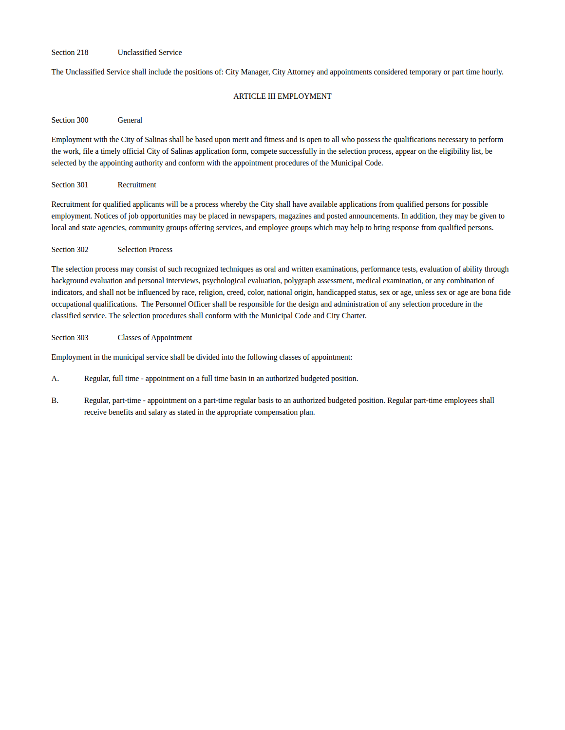Section 218 Unclassified Service
The Unclassified Service shall include the positions of: City Manager, City Attorney and appointments considered temporary or part time hourly.
ARTICLE III EMPLOYMENT
Section 300 General
Employment with the City of Salinas shall be based upon merit and fitness and is open to all who possess the qualifications necessary to perform the work, file a timely official City of Salinas application form, compete successfully in the selection process, appear on the eligibility list, be selected by the appointing authority and conform with the appointment procedures of the Municipal Code.
Section 301 Recruitment
Recruitment for qualified applicants will be a process whereby the City shall have available applications from qualified persons for possible employment. Notices of job opportunities may be placed in newspapers, magazines and posted announcements. In addition, they may be given to local and state agencies, community groups offering services, and employee groups which may help to bring response from qualified persons.
Section 302 Selection Process
The selection process may consist of such recognized techniques as oral and written examinations, performance tests, evaluation of ability through background evaluation and personal interviews, psychological evaluation, polygraph assessment, medical examination, or any combination of indicators, and shall not be influenced by race, religion, creed, color, national origin, handicapped status, sex or age, unless sex or age are bona fide occupational qualifications. The Personnel Officer shall be responsible for the design and administration of any selection procedure in the classified service. The selection procedures shall conform with the Municipal Code and City Charter.
Section 303 Classes of Appointment
Employment in the municipal service shall be divided into the following classes of appointment:
A. Regular, full time - appointment on a full time basin in an authorized budgeted position.
B. Regular, part-time - appointment on a part-time regular basis to an authorized budgeted position. Regular part-time employees shall receive benefits and salary as stated in the appropriate compensation plan.